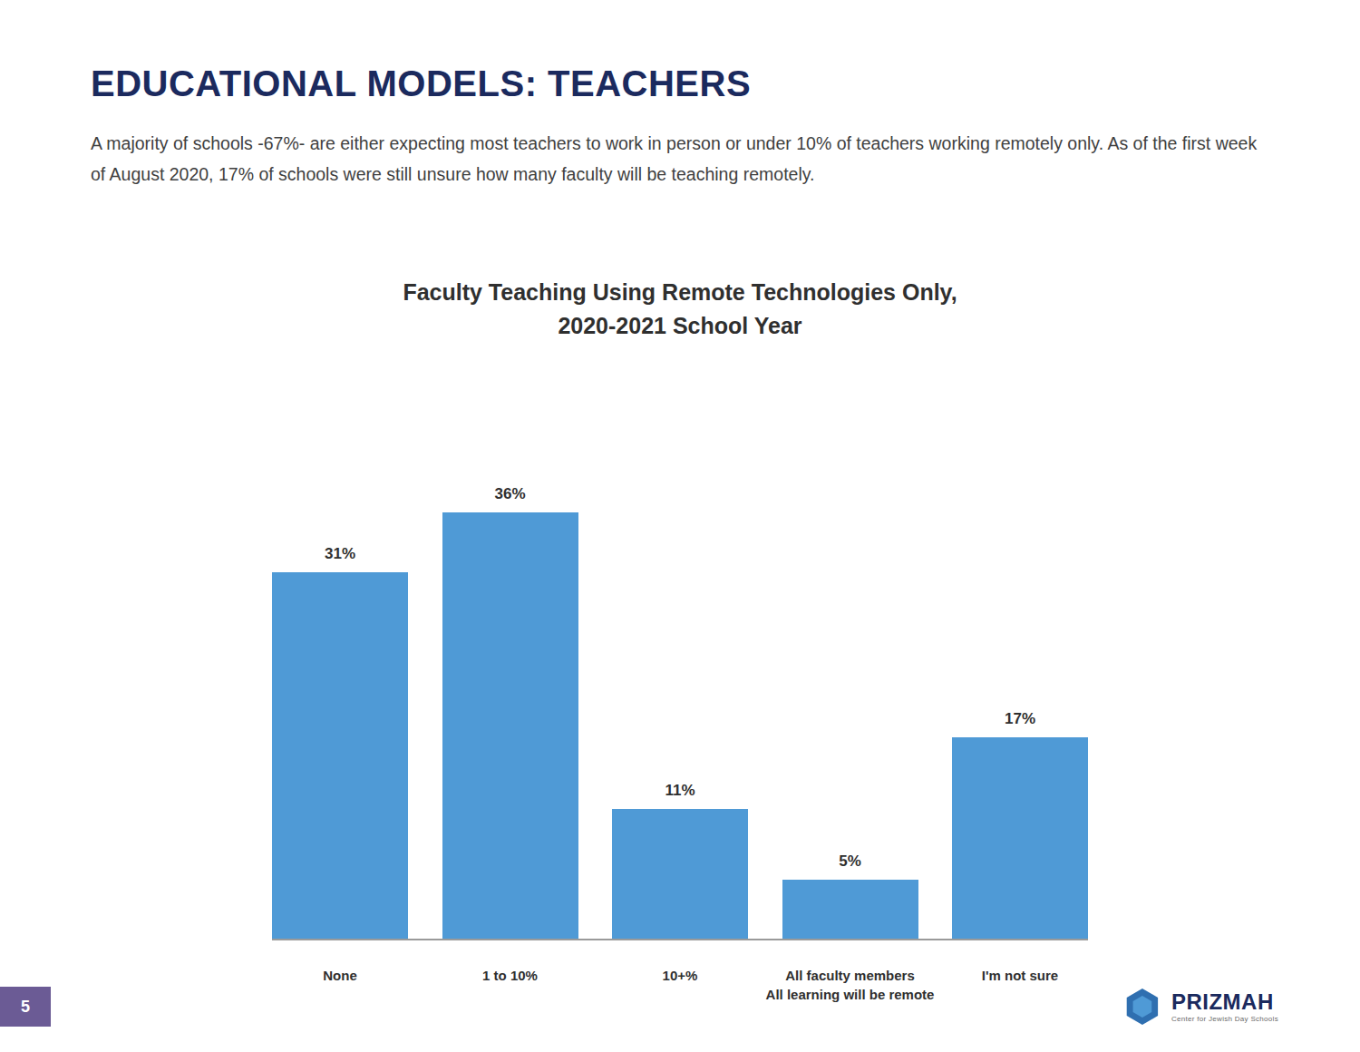Educational Models: Teachers
A majority of schools -67%- are either expecting most teachers to work in person or under 10% of teachers working remotely only. As of the first week of August 2020, 17% of schools were still unsure how many faculty will be teaching remotely.
Faculty Teaching Using Remote Technologies Only,
2020-2021 School Year
31%
36%
11%
5%
17%
None
1 to 10%
10+%
All faculty members
All learning will be remote
I'm not sure
5
PRIZMAH
Center for Jewish Day Schools